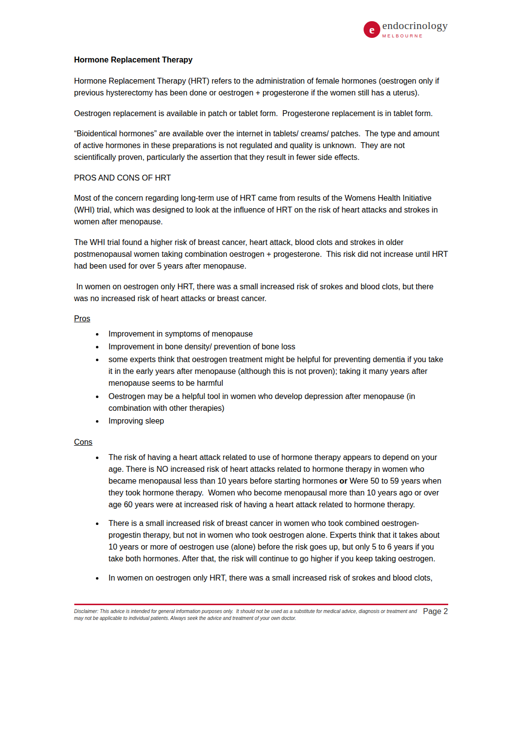eendocrinology
MELBOURNE
Hormone Replacement Therapy
Hormone Replacement Therapy (HRT) refers to the administration of female hormones (oestrogen only if previous hysterectomy has been done or oestrogen + progesterone if the women still has a uterus).
Oestrogen replacement is available in patch or tablet form. Progesterone replacement is in tablet form.
“Bioidentical hormones” are available over the internet in tablets/ creams/ patches. The type and amount of active hormones in these preparations is not regulated and quality is unknown. They are not scientifically proven, particularly the assertion that they result in fewer side effects.
PROS AND CONS OF HRT
Most of the concern regarding long-term use of HRT came from results of the Womens Health Initiative (WHI) trial, which was designed to look at the influence of HRT on the risk of heart attacks and strokes in women after menopause.
The WHI trial found a higher risk of breast cancer, heart attack, blood clots and strokes in older postmenopausal women taking combination oestrogen + progesterone. This risk did not increase until HRT had been used for over 5 years after menopause.
In women on oestrogen only HRT, there was a small increased risk of srokes and blood clots, but there was no increased risk of heart attacks or breast cancer.
Pros
Improvement in symptoms of menopause
Improvement in bone density/ prevention of bone loss
some experts think that oestrogen treatment might be helpful for preventing dementia if you take it in the early years after menopause (although this is not proven); taking it many years after menopause seems to be harmful
Oestrogen may be a helpful tool in women who develop depression after menopause (in combination with other therapies)
Improving sleep
Cons
The risk of having a heart attack related to use of hormone therapy appears to depend on your age. There is NO increased risk of heart attacks related to hormone therapy in women who became menopausal less than 10 years before starting hormones or Were 50 to 59 years when they took hormone therapy. Women who become menopausal more than 10 years ago or over age 60 years were at increased risk of having a heart attack related to hormone therapy.
There is a small increased risk of breast cancer in women who took combined oestrogen-progestin therapy, but not in women who took oestrogen alone. Experts think that it takes about 10 years or more of oestrogen use (alone) before the risk goes up, but only 5 to 6 years if you take both hormones. After that, the risk will continue to go higher if you keep taking oestrogen.
In women on oestrogen only HRT, there was a small increased risk of srokes and blood clots,
Page 2 Disclaimer: This advice is intended for general information purposes only. It should not be used as a substitute for medical advice, diagnosis or treatment and may not be applicable to individual patients. Always seek the advice and treatment of your own doctor.